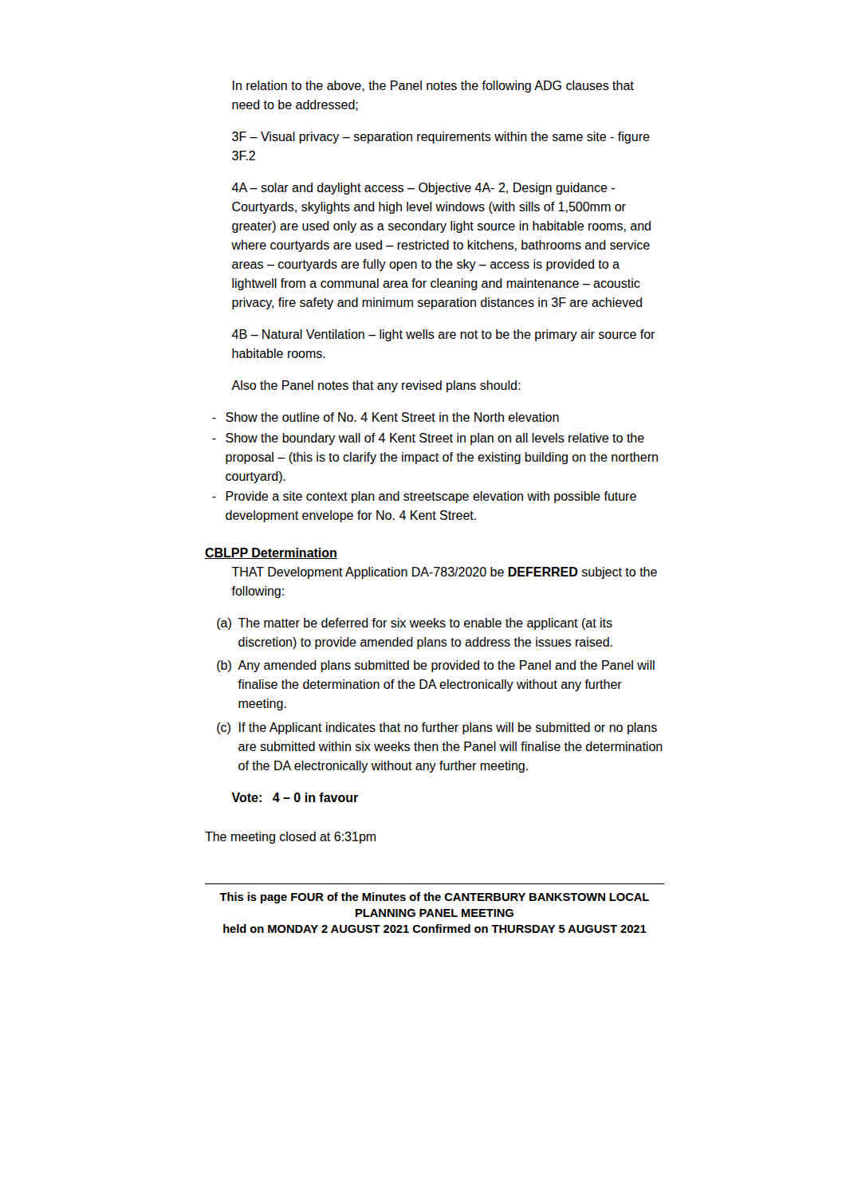In relation to the above, the Panel notes the following ADG clauses that need to be addressed;
3F – Visual privacy – separation requirements within the same site - figure 3F.2
4A – solar and daylight access – Objective 4A- 2, Design guidance - Courtyards, skylights and high level windows (with sills of 1,500mm or greater) are used only as a secondary light source in habitable rooms, and where courtyards are used – restricted to kitchens, bathrooms and service areas – courtyards are fully open to the sky – access is provided to a lightwell from a communal area for cleaning and maintenance – acoustic privacy, fire safety and minimum separation distances in 3F are achieved
4B – Natural Ventilation – light wells are not to be the primary air source for habitable rooms.
Also the Panel notes that any revised plans should:
Show the outline of No. 4 Kent Street in the North elevation
Show the boundary wall of 4 Kent Street in plan on all levels relative to the proposal – (this is to clarify the impact of the existing building on the northern courtyard).
Provide a site context plan and streetscape elevation with possible future development envelope for No. 4 Kent Street.
CBLPP Determination
THAT Development Application DA-783/2020 be DEFERRED subject to the following:
The matter be deferred for six weeks to enable the applicant (at its discretion) to provide amended plans to address the issues raised.
Any amended plans submitted be provided to the Panel and the Panel will finalise the determination of the DA electronically without any further meeting.
If the Applicant indicates that no further plans will be submitted or no plans are submitted within six weeks then the Panel will finalise the determination of the DA electronically without any further meeting.
Vote: 4 – 0 in favour
The meeting closed at 6:31pm
This is page FOUR of the Minutes of the CANTERBURY BANKSTOWN LOCAL PLANNING PANEL MEETING
held on MONDAY 2 AUGUST 2021 Confirmed on THURSDAY 5 AUGUST 2021